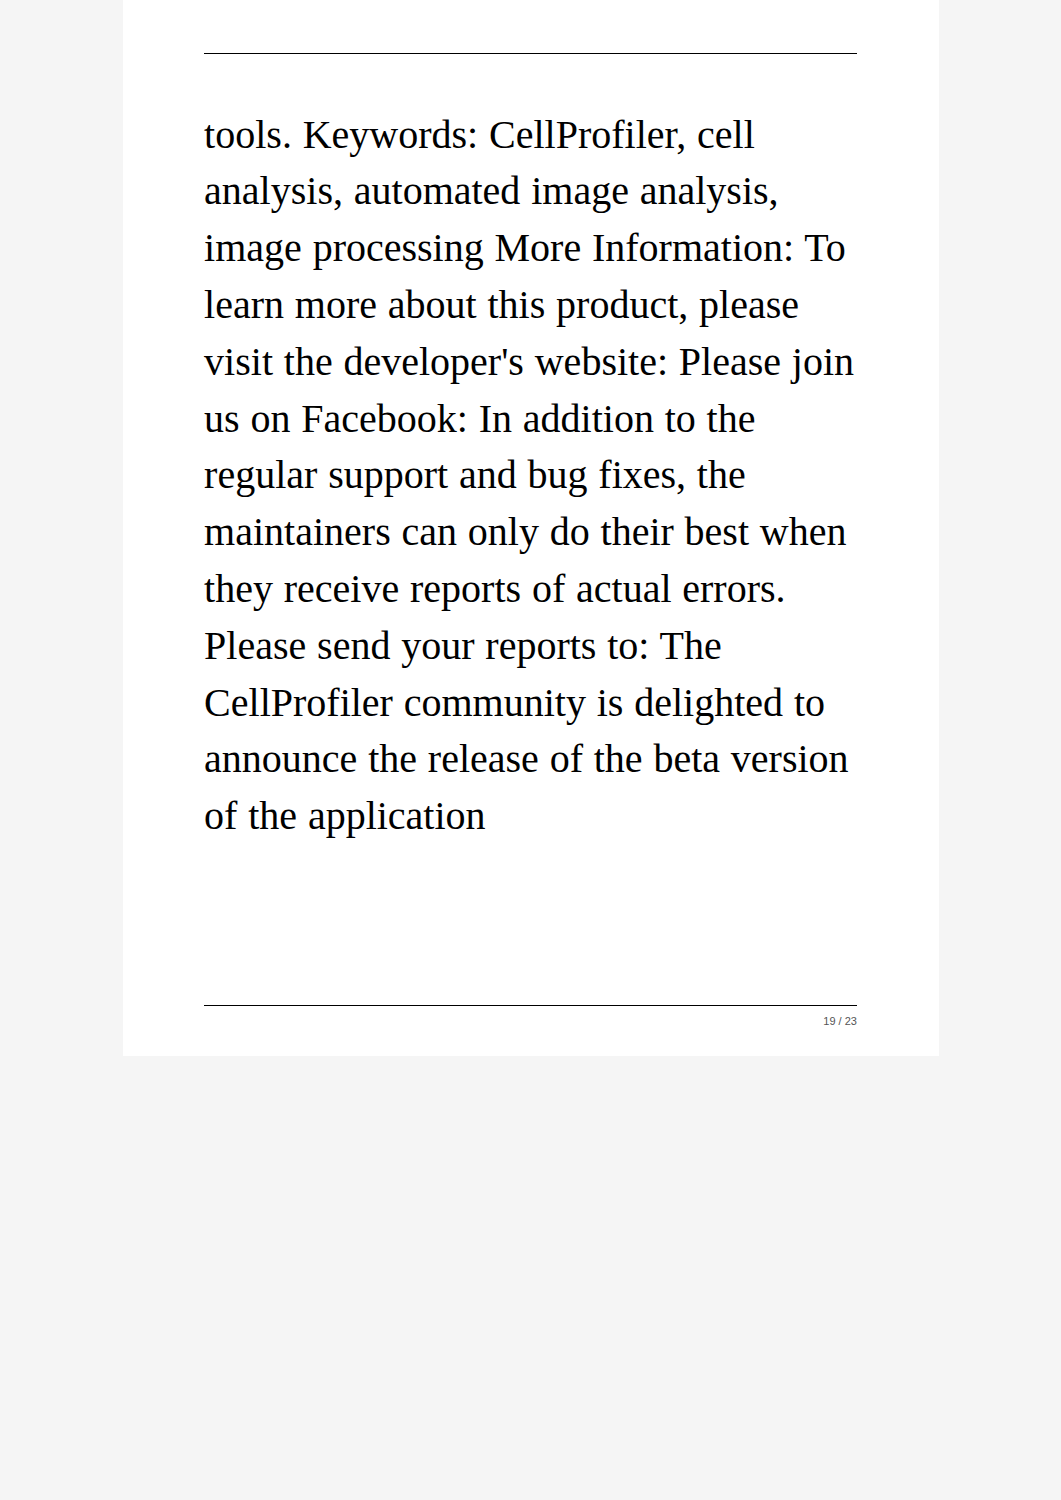tools. Keywords: CellProfiler, cell analysis, automated image analysis, image processing More Information: To learn more about this product, please visit the developer's website: Please join us on Facebook: In addition to the regular support and bug fixes, the maintainers can only do their best when they receive reports of actual errors. Please send your reports to: The CellProfiler community is delighted to announce the release of the beta version of the application
19 / 23